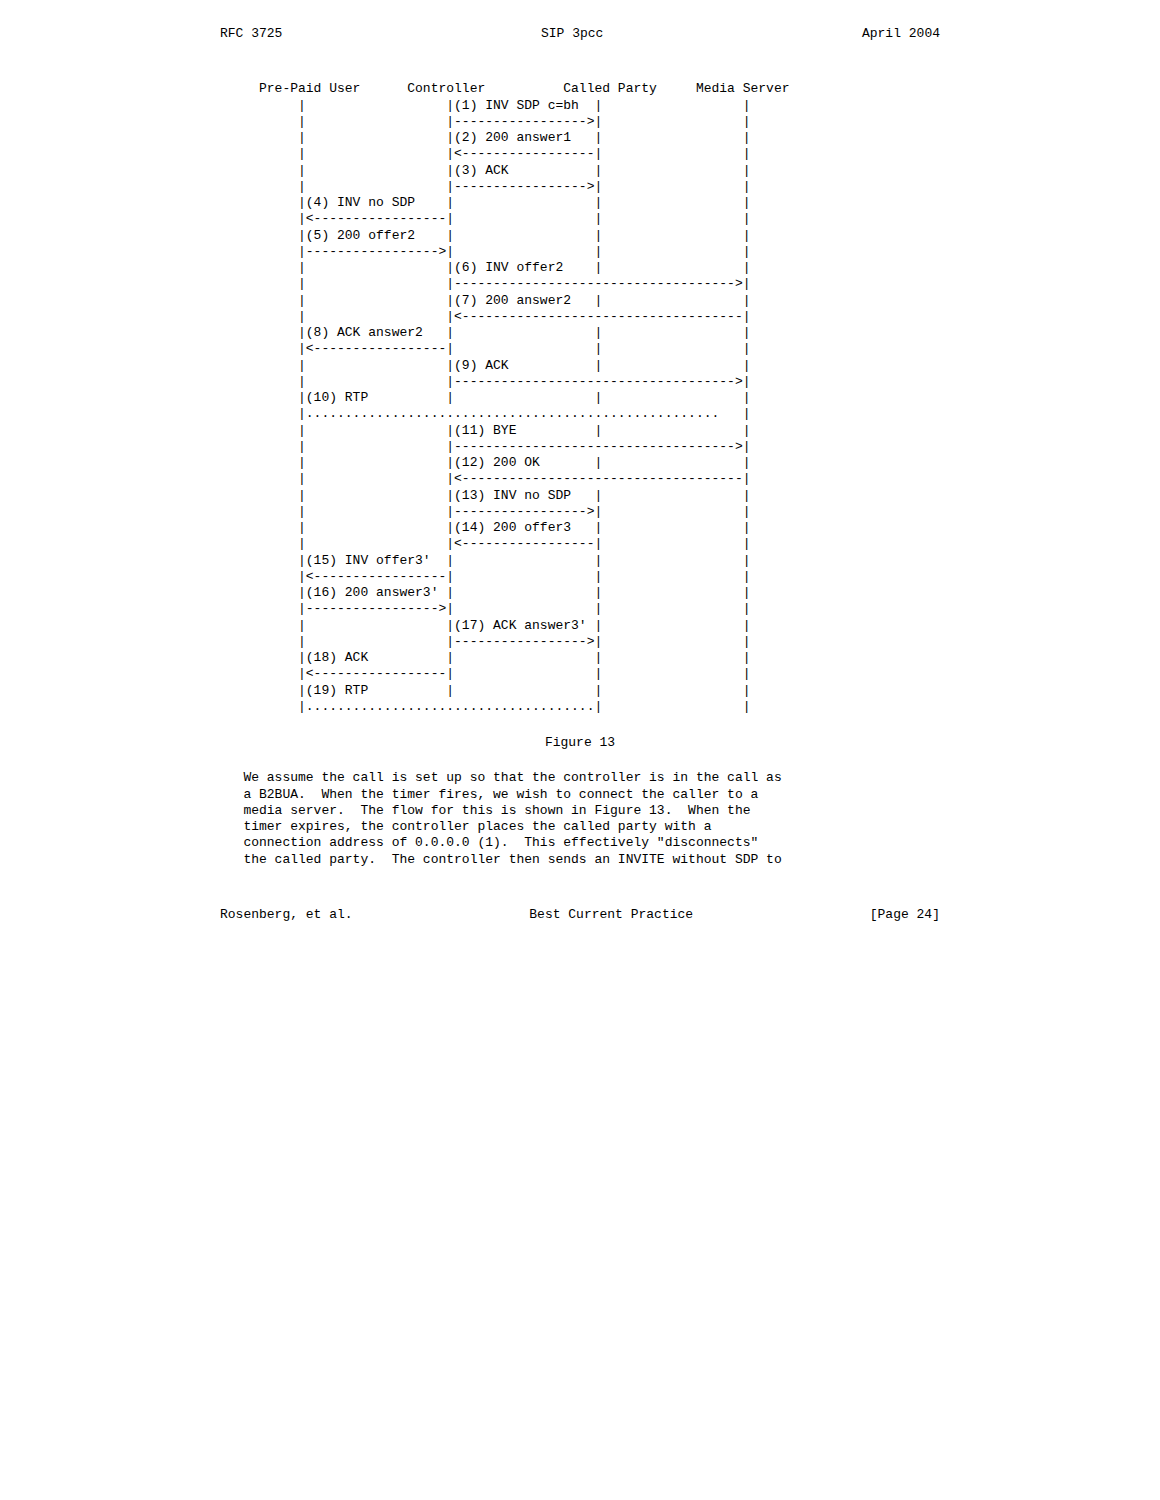RFC 3725 SIP 3pcc April 2004
     Pre-Paid User      Controller          Called Party     Media Server
          |                  |(1) INV SDP c=bh  |                  |
          |                  |----------------->|                  |
          |                  |(2) 200 answer1   |                  |
          |                  |<-----------------|                  |
          |                  |(3) ACK           |                  |
          |                  |----------------->|                  |
          |(4) INV no SDP    |                  |                  |
          |<-----------------|                  |                  |
          |(5) 200 offer2    |                  |                  |
          |----------------->|                  |                  |
          |                  |(6) INV offer2    |                  |
          |                  |------------------------------------>|
          |                  |(7) 200 answer2   |                  |
          |                  |<------------------------------------|
          |(8) ACK answer2   |                  |                  |
          |<-----------------|                  |                  |
          |                  |(9) ACK           |                  |
          |                  |------------------------------------>|
          |(10) RTP          |                  |                  |
          |.....................................................   |
          |                  |(11) BYE          |                  |
          |                  |------------------------------------>|
          |                  |(12) 200 OK       |                  |
          |                  |<------------------------------------|
          |                  |(13) INV no SDP   |                  |
          |                  |----------------->|                  |
          |                  |(14) 200 offer3   |                  |
          |                  |<-----------------|                  |
          |(15) INV offer3'  |                  |                  |
          |<-----------------|                  |                  |
          |(16) 200 answer3' |                  |                  |
          |----------------->|                  |                  |
          |                  |(17) ACK answer3' |                  |
          |                  |----------------->|                  |
          |(18) ACK          |                  |                  |
          |<-----------------|                  |                  |
          |(19) RTP          |                  |                  |
          |.....................................|                  |
Figure 13
We assume the call is set up so that the controller is in the call as a B2BUA. When the timer fires, we wish to connect the caller to a media server. The flow for this is shown in Figure 13. When the timer expires, the controller places the called party with a connection address of 0.0.0.0 (1). This effectively "disconnects" the called party. The controller then sends an INVITE without SDP to
Rosenberg, et al. Best Current Practice [Page 24]